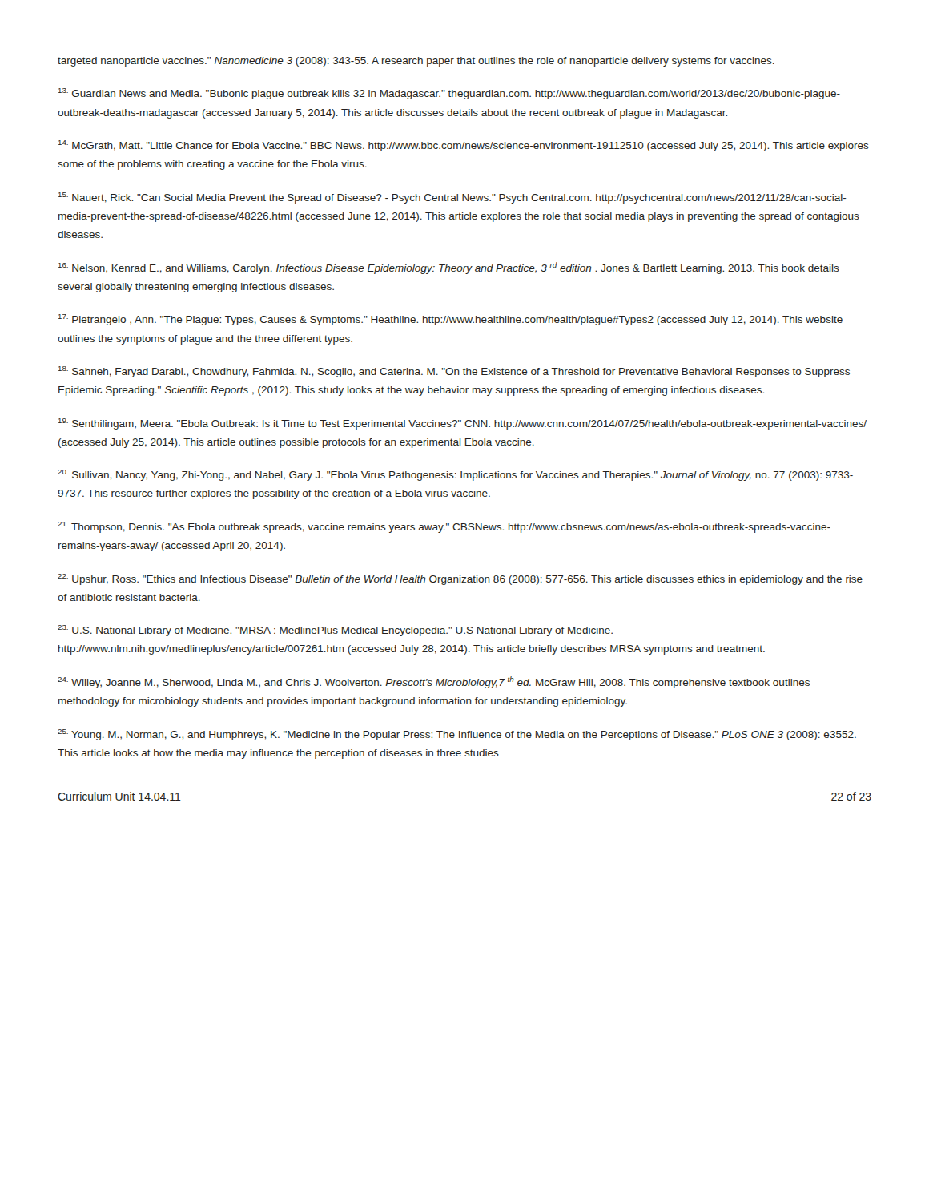targeted nanoparticle vaccines." Nanomedicine 3 (2008): 343-55. A research paper that outlines the role of nanoparticle delivery systems for vaccines.
13. Guardian News and Media. "Bubonic plague outbreak kills 32 in Madagascar." theguardian.com. http://www.theguardian.com/world/2013/dec/20/bubonic-plague-outbreak-deaths-madagascar (accessed January 5, 2014). This article discusses details about the recent outbreak of plague in Madagascar.
14. McGrath, Matt. "Little Chance for Ebola Vaccine." BBC News. http://www.bbc.com/news/science-environment-19112510 (accessed July 25, 2014). This article explores some of the problems with creating a vaccine for the Ebola virus.
15. Nauert, Rick. "Can Social Media Prevent the Spread of Disease? - Psych Central News." Psych Central.com. http://psychcentral.com/news/2012/11/28/can-social-media-prevent-the-spread-of-disease/48226.html (accessed June 12, 2014). This article explores the role that social media plays in preventing the spread of contagious diseases.
16. Nelson, Kenrad E., and Williams, Carolyn. Infectious Disease Epidemiology: Theory and Practice, 3 rd edition . Jones & Bartlett Learning. 2013. This book details several globally threatening emerging infectious diseases.
17. Pietrangelo , Ann. "The Plague: Types, Causes & Symptoms." Heathline. http://www.healthline.com/health/plague#Types2 (accessed July 12, 2014). This website outlines the symptoms of plague and the three different types.
18. Sahneh, Faryad Darabi., Chowdhury, Fahmida. N., Scoglio, and Caterina. M. "On the Existence of a Threshold for Preventative Behavioral Responses to Suppress Epidemic Spreading." Scientific Reports , (2012). This study looks at the way behavior may suppress the spreading of emerging infectious diseases.
19. Senthilingam, Meera. "Ebola Outbreak: Is it Time to Test Experimental Vaccines?" CNN. http://www.cnn.com/2014/07/25/health/ebola-outbreak-experimental-vaccines/ (accessed July 25, 2014). This article outlines possible protocols for an experimental Ebola vaccine.
20. Sullivan, Nancy, Yang, Zhi-Yong., and Nabel, Gary J. "Ebola Virus Pathogenesis: Implications for Vaccines and Therapies." Journal of Virology, no. 77 (2003): 9733-9737. This resource further explores the possibility of the creation of a Ebola virus vaccine.
21. Thompson, Dennis. "As Ebola outbreak spreads, vaccine remains years away." CBSNews. http://www.cbsnews.com/news/as-ebola-outbreak-spreads-vaccine-remains-years-away/ (accessed April 20, 2014).
22. Upshur, Ross. "Ethics and Infectious Disease" Bulletin of the World Health Organization 86 (2008): 577-656. This article discusses ethics in epidemiology and the rise of antibiotic resistant bacteria.
23. U.S. National Library of Medicine. "MRSA : MedlinePlus Medical Encyclopedia." U.S National Library of Medicine. http://www.nlm.nih.gov/medlineplus/ency/article/007261.htm (accessed July 28, 2014). This article briefly describes MRSA symptoms and treatment.
24. Willey, Joanne M., Sherwood, Linda M., and Chris J. Woolverton. Prescott's Microbiology,7 th ed. McGraw Hill, 2008. This comprehensive textbook outlines methodology for microbiology students and provides important background information for understanding epidemiology.
25. Young. M., Norman, G., and Humphreys, K. "Medicine in the Popular Press: The Influence of the Media on the Perceptions of Disease." PLoS ONE 3 (2008): e3552. This article looks at how the media may influence the perception of diseases in three studies
Curriculum Unit 14.04.11
22 of 23